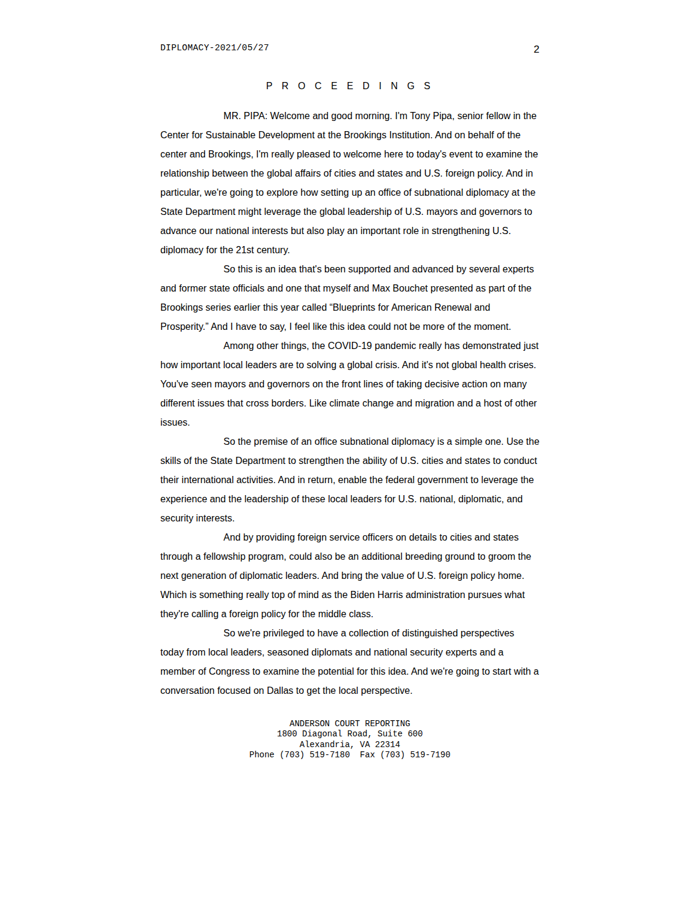DIPLOMACY-2021/05/27
2
P R O C E E D I N G S
MR. PIPA: Welcome and good morning. I'm Tony Pipa, senior fellow in the Center for Sustainable Development at the Brookings Institution. And on behalf of the center and Brookings, I'm really pleased to welcome here to today's event to examine the relationship between the global affairs of cities and states and U.S. foreign policy. And in particular, we're going to explore how setting up an office of subnational diplomacy at the State Department might leverage the global leadership of U.S. mayors and governors to advance our national interests but also play an important role in strengthening U.S. diplomacy for the 21st century.
So this is an idea that's been supported and advanced by several experts and former state officials and one that myself and Max Bouchet presented as part of the Brookings series earlier this year called “Blueprints for American Renewal and Prosperity.” And I have to say, I feel like this idea could not be more of the moment.
Among other things, the COVID-19 pandemic really has demonstrated just how important local leaders are to solving a global crisis. And it's not global health crises. You've seen mayors and governors on the front lines of taking decisive action on many different issues that cross borders. Like climate change and migration and a host of other issues.
So the premise of an office subnational diplomacy is a simple one. Use the skills of the State Department to strengthen the ability of U.S. cities and states to conduct their international activities. And in return, enable the federal government to leverage the experience and the leadership of these local leaders for U.S. national, diplomatic, and security interests.
And by providing foreign service officers on details to cities and states through a fellowship program, could also be an additional breeding ground to groom the next generation of diplomatic leaders. And bring the value of U.S. foreign policy home. Which is something really top of mind as the Biden Harris administration pursues what they're calling a foreign policy for the middle class.
So we're privileged to have a collection of distinguished perspectives today from local leaders, seasoned diplomats and national security experts and a member of Congress to examine the potential for this idea. And we're going to start with a conversation focused on Dallas to get the local perspective.
ANDERSON COURT REPORTING
1800 Diagonal Road, Suite 600
Alexandria, VA 22314
Phone (703) 519-7180 Fax (703) 519-7190